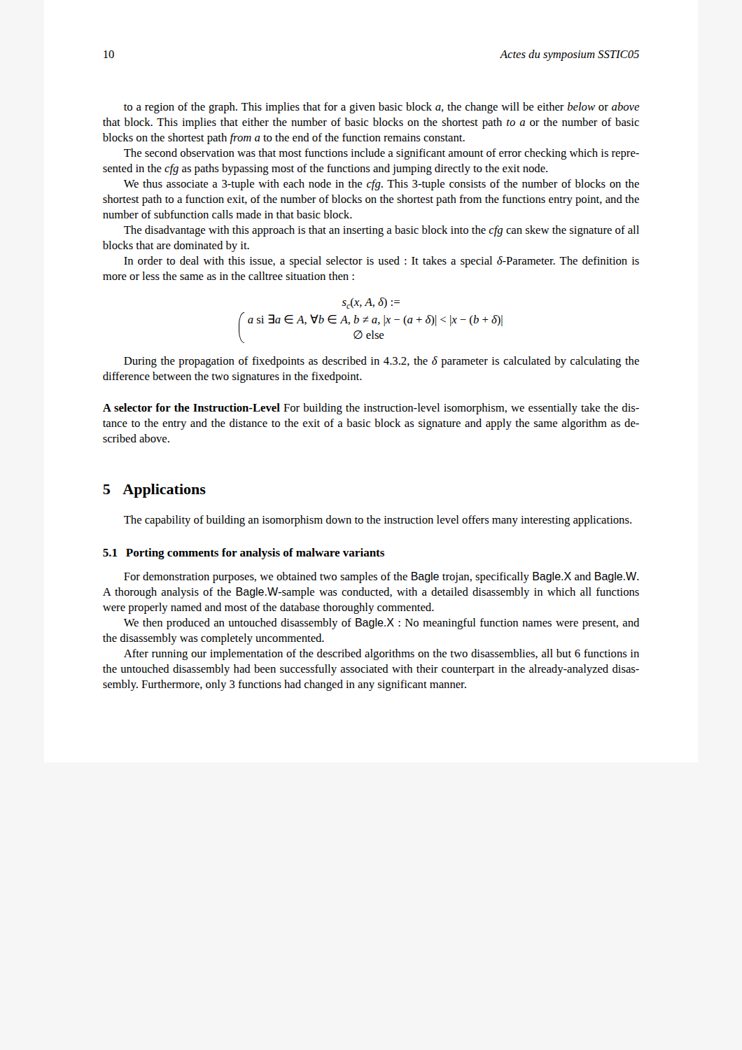10 Actes du symposium SSTIC05
to a region of the graph. This implies that for a given basic block a, the change will be either below or above that block. This implies that either the number of basic blocks on the shortest path to a or the number of basic blocks on the shortest path from a to the end of the function remains constant.
The second observation was that most functions include a significant amount of error checking which is represented in the cfg as paths bypassing most of the functions and jumping directly to the exit node.
We thus associate a 3-tuple with each node in the cfg. This 3-tuple consists of the number of blocks on the shortest path to a function exit, of the number of blocks on the shortest path from the functions entry point, and the number of subfunction calls made in that basic block.
The disadvantage with this approach is that an inserting a basic block into the cfg can skew the signature of all blocks that are dominated by it.
In order to deal with this issue, a special selector is used : It takes a special δ-Parameter. The definition is more or less the same as in the calltree situation then :
sc(x, A, δ) := a si ∃a ∈ A, ∀b ∈ A, b ≠ a, |x − (a + δ)| < |x − (b + δ)| ∅ else
During the propagation of fixedpoints as described in 4.3.2, the δ parameter is calculated by calculating the difference between the two signatures in the fixedpoint.
A selector for the Instruction-Level For building the instruction-level isomorphism, we essentially take the distance to the entry and the distance to the exit of a basic block as signature and apply the same algorithm as described above.
5 Applications
The capability of building an isomorphism down to the instruction level offers many interesting applications.
5.1 Porting comments for analysis of malware variants
For demonstration purposes, we obtained two samples of the Bagle trojan, specifically Bagle.X and Bagle.W. A thorough analysis of the Bagle.W-sample was conducted, with a detailed disassembly in which all functions were properly named and most of the database thoroughly commented.
We then produced an untouched disassembly of Bagle.X : No meaningful function names were present, and the disassembly was completely uncommented.
After running our implementation of the described algorithms on the two disassemblies, all but 6 functions in the untouched disassembly had been successfully associated with their counterpart in the already-analyzed disassembly. Furthermore, only 3 functions had changed in any significant manner.